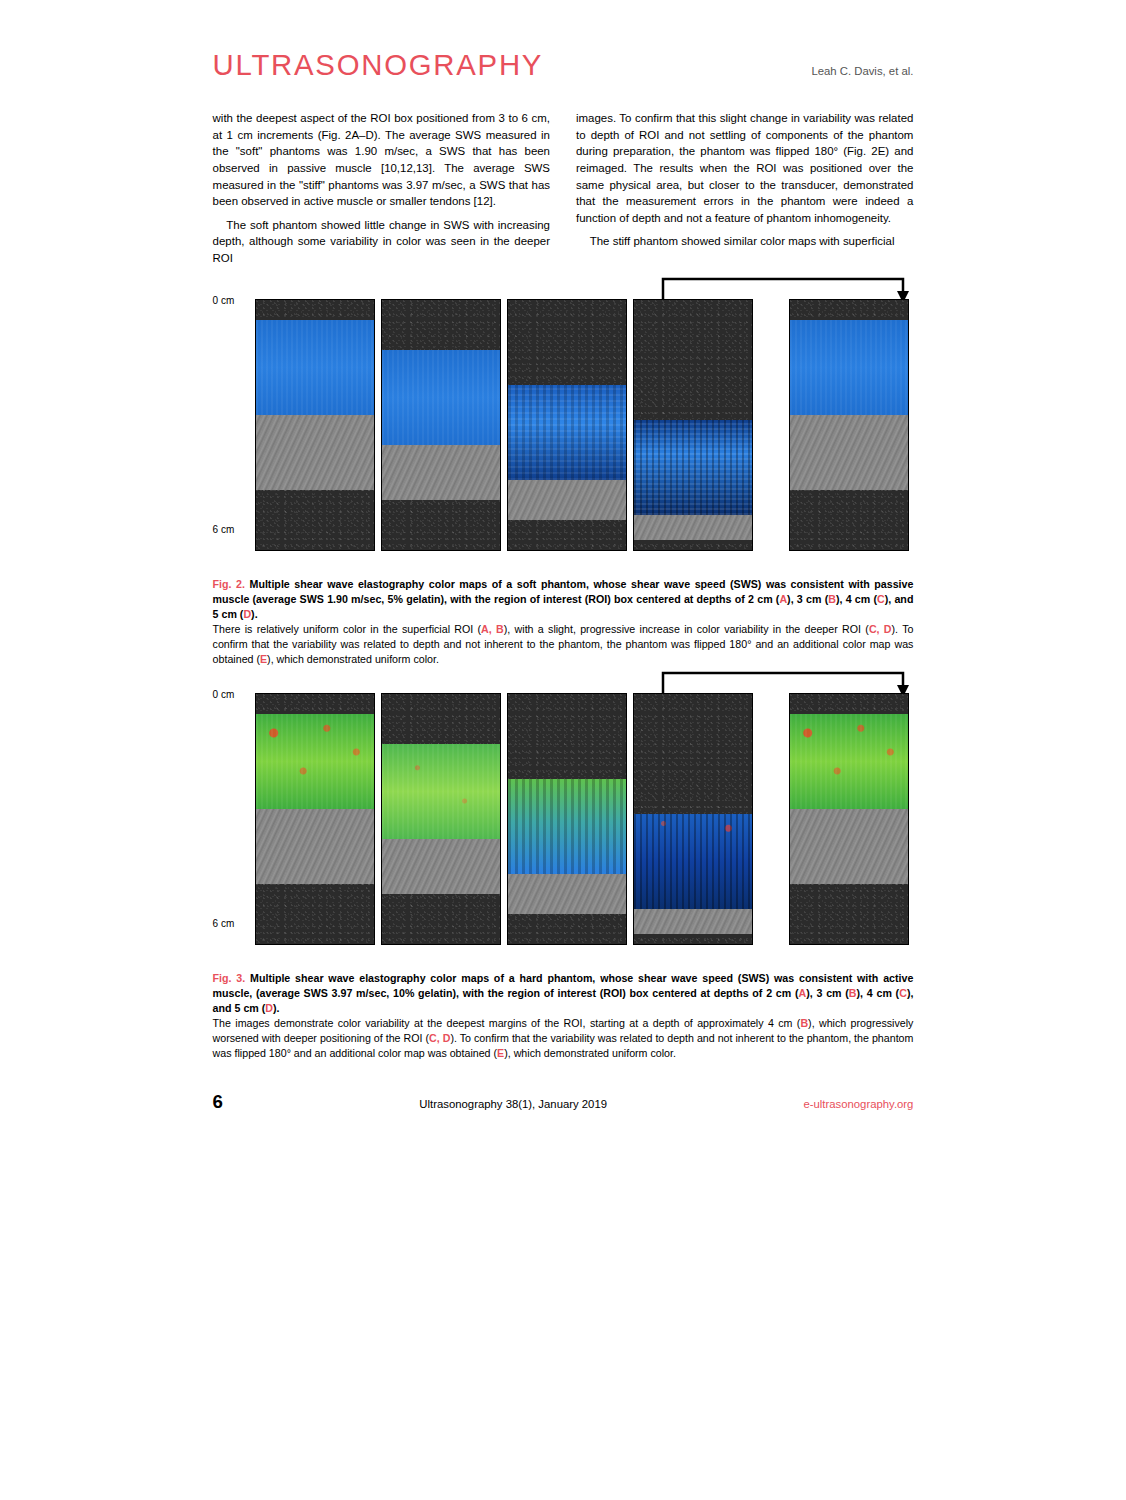ULTRASONOGRAPHY
Leah C. Davis, et al.
with the deepest aspect of the ROI box positioned from 3 to 6 cm, at 1 cm increments (Fig. 2A–D). The average SWS measured in the "soft" phantoms was 1.90 m/sec, a SWS that has been observed in passive muscle [10,12,13]. The average SWS measured in the "stiff" phantoms was 3.97 m/sec, a SWS that has been observed in active muscle or smaller tendons [12].
The soft phantom showed little change in SWS with increasing depth, although some variability in color was seen in the deeper ROI
images. To confirm that this slight change in variability was related to depth of ROI and not settling of components of the phantom during preparation, the phantom was flipped 180° (Fig. 2E) and reimaged. The results when the ROI was positioned over the same physical area, but closer to the transducer, demonstrated that the measurement errors in the phantom were indeed a function of depth and not a feature of phantom inhomogeneity.
The stiff phantom showed similar color maps with superficial
0 cm
6 cm
A
B
C
D
E
Fig. 2. Multiple shear wave elastography color maps of a soft phantom, whose shear wave speed (SWS) was consistent with passive muscle (average SWS 1.90 m/sec, 5% gelatin), with the region of interest (ROI) box centered at depths of 2 cm (A), 3 cm (B), 4 cm (C), and 5 cm (D).
There is relatively uniform color in the superficial ROI (A, B), with a slight, progressive increase in color variability in the deeper ROI (C, D). To confirm that the variability was related to depth and not inherent to the phantom, the phantom was flipped 180° and an additional color map was obtained (E), which demonstrated uniform color.
0 cm
6 cm
A
B
C
D
E
Fig. 3. Multiple shear wave elastography color maps of a hard phantom, whose shear wave speed (SWS) was consistent with active muscle, (average SWS 3.97 m/sec, 10% gelatin), with the region of interest (ROI) box centered at depths of 2 cm (A), 3 cm (B), 4 cm (C), and 5 cm (D).
The images demonstrate color variability at the deepest margins of the ROI, starting at a depth of approximately 4 cm (B), which progressively worsened with deeper positioning of the ROI (C, D). To confirm that the variability was related to depth and not inherent to the phantom, the phantom was flipped 180° and an additional color map was obtained (E), which demonstrated uniform color.
6
Ultrasonography 38(1), January 2019
e-ultrasonography.org